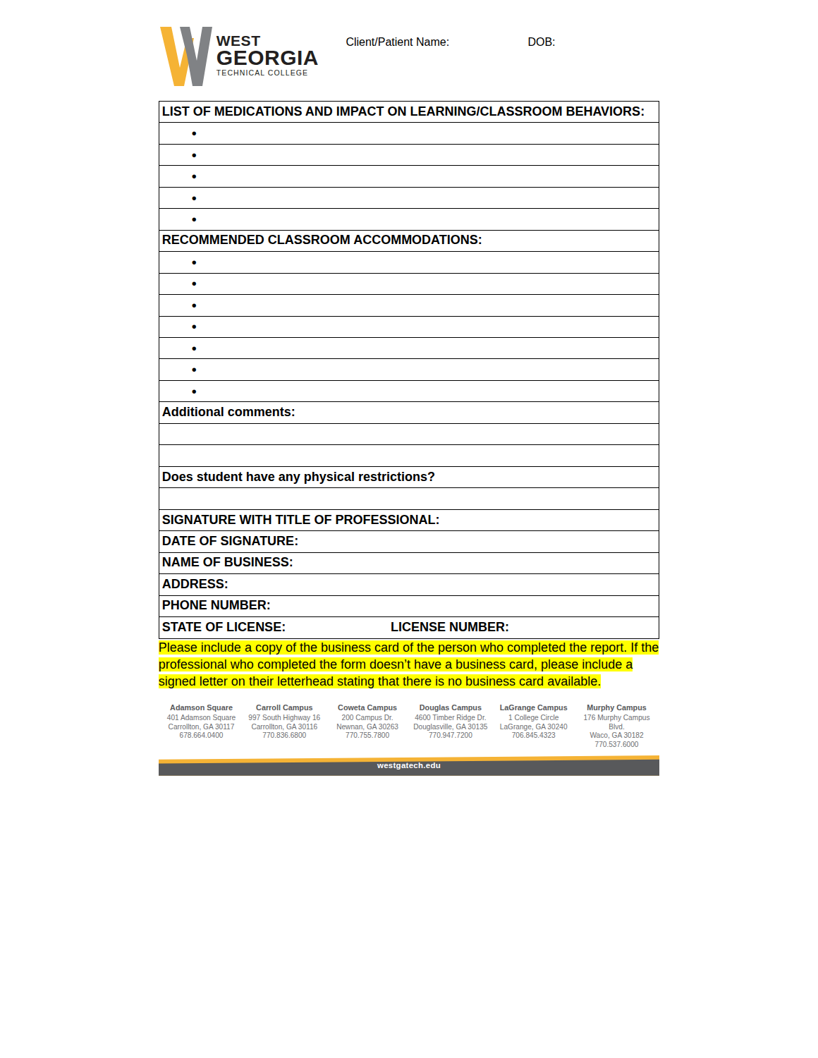WEST
GEORGIA
TECHNICAL COLLEGE
Client/Patient Name:
DOB:
| LIST OF MEDICATIONS AND IMPACT ON LEARNING/CLASSROOM BEHAVIORS: |
| RECOMMENDED CLASSROOM ACCOMMODATIONS: |
| Additional comments: |
| Does student have any physical restrictions? |
| SIGNATURE WITH TITLE OF PROFESSIONAL: |
| DATE OF SIGNATURE: |
| NAME OF BUSINESS: |
| ADDRESS: |
| PHONE NUMBER: |
| STATE OF LICENSE: LICENSE NUMBER: |
Please include a copy of the business card of the person who completed the report. If the professional who completed the form doesn’t have a business card, please include a signed letter on their letterhead stating that there is no business card available.
Adamson Square
401 Adamson Square
Carrollton, GA 30117
678.664.0400
Carroll Campus
997 South Highway 16
Carrollton, GA 30116
770.836.6800
Coweta Campus
200 Campus Dr.
Newnan, GA 30263
770.755.7800
Douglas Campus
4600 Timber Ridge Dr.
Douglasville, GA 30135
770.947.7200
LaGrange Campus
1 College Circle
LaGrange, GA 30240
706.845.4323
Murphy Campus
176 Murphy Campus Blvd.
Waco, GA 30182
770.537.6000
westgatech.edu